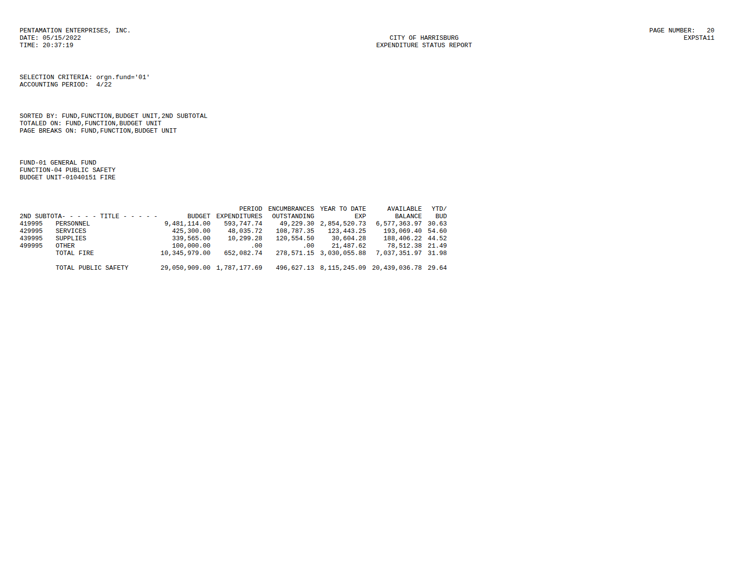| PENTAMATION ENTERPRISES, INC. | | PAGE NUMBER: 20 |
| DATE: 05/15/2022 | CITY OF HARRISBURG | EXPSTA11 |
| TIME: 20:37:19 | EXPENDITURE STATUS REPORT | |
SELECTION CRITERIA: orgn.fund='01' ACCOUNTING PERIOD: 4/22
SORTED BY: FUND,FUNCTION,BUDGET UNIT,2ND SUBTOTAL TOTALED ON: FUND,FUNCTION,BUDGET UNIT PAGE BREAKS ON: FUND,FUNCTION,BUDGET UNIT
FUND-01 GENERAL FUND FUNCTION-04 PUBLIC SAFETY BUDGET UNIT-01040151 FIRE
| | | | PERIOD | ENCUMBRANCES | YEAR TO DATE | AVAILABLE | YTD/ |
| --- | --- | --- | --- | --- | --- | --- | --- |
| 2ND SUBTOTA- - - - - TITLE - - - - - | BUDGET | EXPENDITURES | OUTSTANDING | EXP | BALANCE | BUD |
| 419995 | PERSONNEL | 9,481,114.00 | 593,747.74 | 49,229.30 | 2,854,520.73 | 6,577,363.97 | 30.63 |
| 429995 | SERVICES | 425,300.00 | 48,035.72 | 108,787.35 | 123,443.25 | 193,069.40 | 54.60 |
| 439995 | SUPPLIES | 339,565.00 | 10,299.28 | 120,554.50 | 30,604.28 | 188,406.22 | 44.52 |
| 499995 | OTHER | 100,000.00 | .00 | .00 | 21,487.62 | 78,512.38 | 21.49 |
| | TOTAL FIRE | 10,345,979.00 | 652,082.74 | 278,571.15 | 3,030,055.88 | 7,037,351.97 | 31.98 |
| | TOTAL PUBLIC SAFETY | 29,050,909.00 | 1,787,177.69 | 496,627.13 | 8,115,245.09 | 20,439,036.78 | 29.64 |